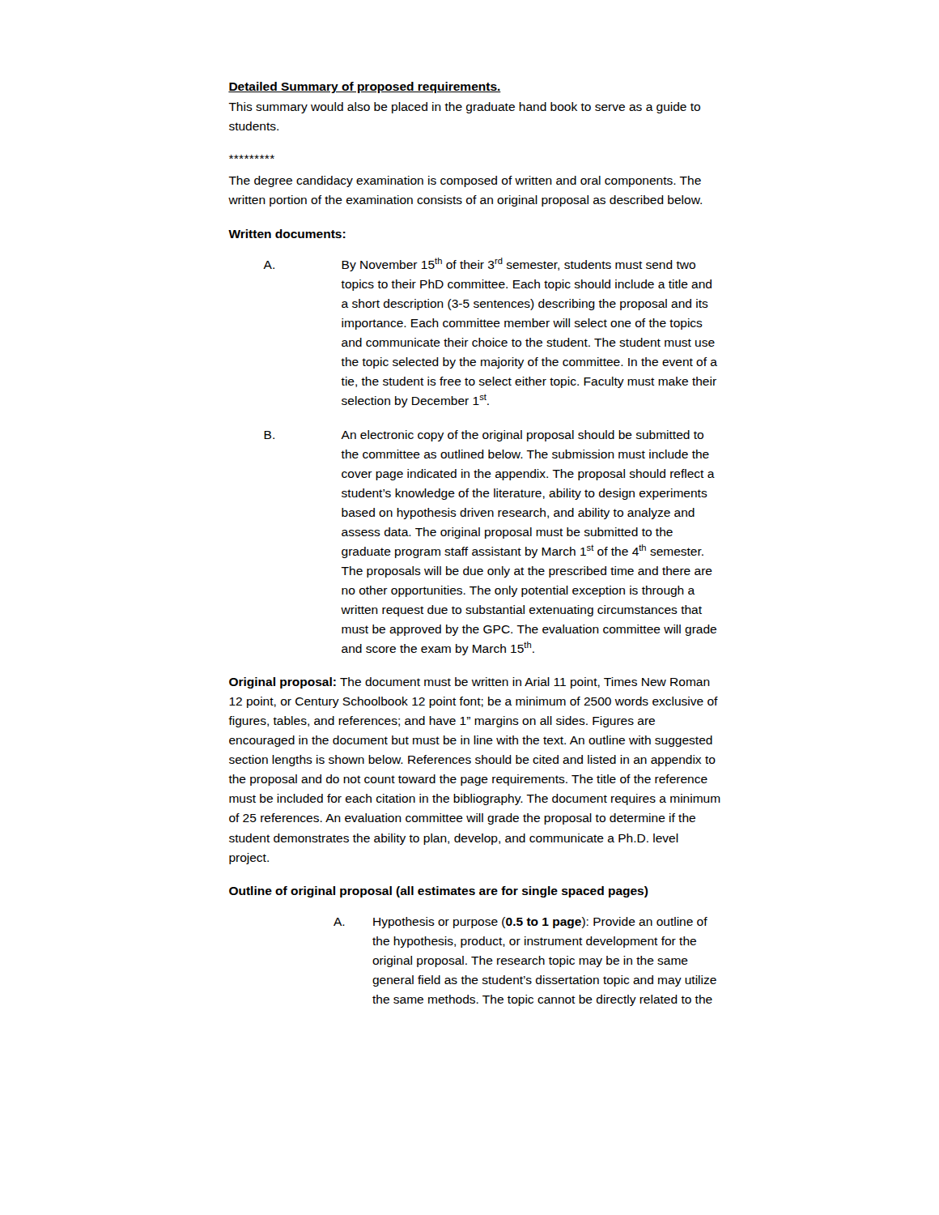Detailed Summary of proposed requirements.
This summary would also be placed in the graduate hand book to serve as a guide to students.
*********
The degree candidacy examination is composed of written and oral components. The written portion of the examination consists of an original proposal as described below.
Written documents:
A. By November 15th of their 3rd semester, students must send two topics to their PhD committee. Each topic should include a title and a short description (3-5 sentences) describing the proposal and its importance. Each committee member will select one of the topics and communicate their choice to the student. The student must use the topic selected by the majority of the committee. In the event of a tie, the student is free to select either topic. Faculty must make their selection by December 1st.
B. An electronic copy of the original proposal should be submitted to the committee as outlined below. The submission must include the cover page indicated in the appendix. The proposal should reflect a student’s knowledge of the literature, ability to design experiments based on hypothesis driven research, and ability to analyze and assess data. The original proposal must be submitted to the graduate program staff assistant by March 1st of the 4th semester. The proposals will be due only at the prescribed time and there are no other opportunities. The only potential exception is through a written request due to substantial extenuating circumstances that must be approved by the GPC. The evaluation committee will grade and score the exam by March 15th.
Original proposal: The document must be written in Arial 11 point, Times New Roman 12 point, or Century Schoolbook 12 point font; be a minimum of 2500 words exclusive of figures, tables, and references; and have 1” margins on all sides. Figures are encouraged in the document but must be in line with the text. An outline with suggested section lengths is shown below. References should be cited and listed in an appendix to the proposal and do not count toward the page requirements. The title of the reference must be included for each citation in the bibliography. The document requires a minimum of 25 references. An evaluation committee will grade the proposal to determine if the student demonstrates the ability to plan, develop, and communicate a Ph.D. level project.
Outline of original proposal (all estimates are for single spaced pages)
A. Hypothesis or purpose (0.5 to 1 page): Provide an outline of the hypothesis, product, or instrument development for the original proposal. The research topic may be in the same general field as the student’s dissertation topic and may utilize the same methods. The topic cannot be directly related to the